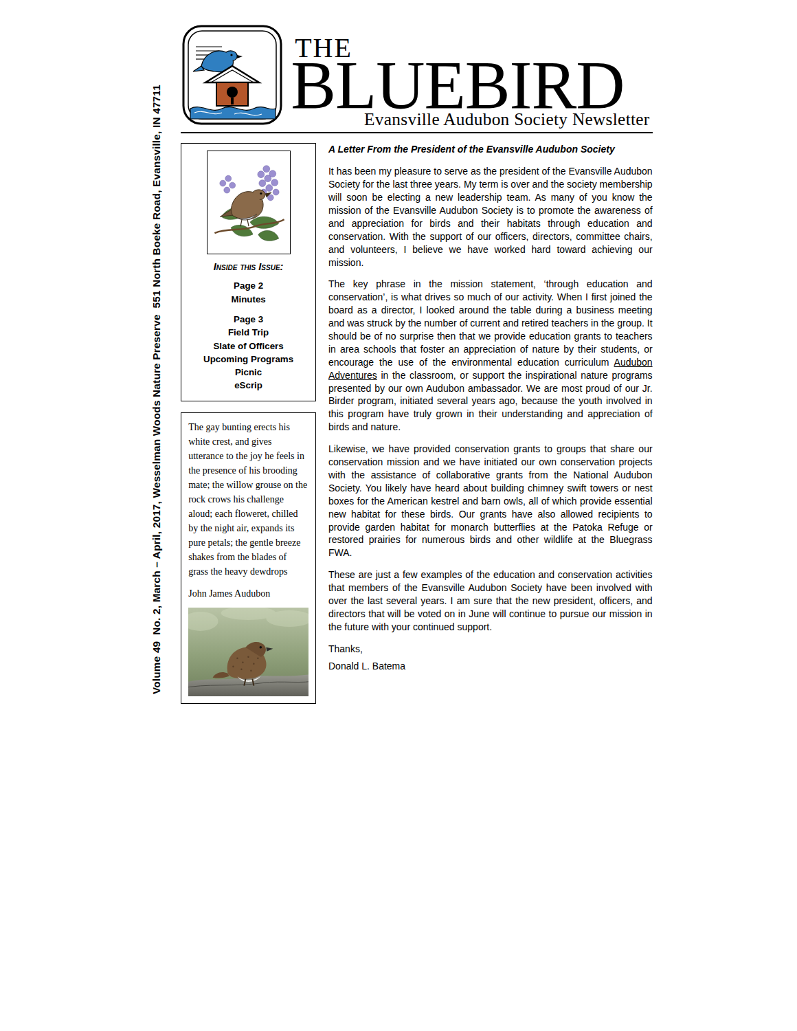Volume 49 No. 2, March – April, 2017, Wesselman Woods Nature Preserve 551 North Boeke Road, Evansville, IN 47711
THE
BLUEBIRD
Evansville Audubon Society Newsletter
Inside this Issue:
Page 2
Minutes
Page 3
Field Trip
Slate of Officers
Upcoming Programs
Picnic
eScrip
The gay bunting erects his white crest, and gives utterance to the joy he feels in the presence of his brooding mate; the willow grouse on the rock crows his challenge aloud; each floweret, chilled by the night air, expands its pure petals; the gentle breeze shakes from the blades of grass the heavy dewdrops
John James Audubon
A Letter From the President of the Evansville Audubon Society
It has been my pleasure to serve as the president of the Evansville Audubon Society for the last three years. My term is over and the society membership will soon be electing a new leadership team. As many of you know the mission of the Evansville Audubon Society is to promote the awareness of and appreciation for birds and their habitats through education and conservation. With the support of our officers, directors, committee chairs, and volunteers, I believe we have worked hard toward achieving our mission.
The key phrase in the mission statement, ‘through education and conservation’, is what drives so much of our activity. When I first joined the board as a director, I looked around the table during a business meeting and was struck by the number of current and retired teachers in the group. It should be of no surprise then that we provide education grants to teachers in area schools that foster an appreciation of nature by their students, or encourage the use of the environmental education curriculum Audubon Adventures in the classroom, or support the inspirational nature programs presented by our own Audubon ambassador. We are most proud of our Jr. Birder program, initiated several years ago, because the youth involved in this program have truly grown in their understanding and appreciation of birds and nature.
Likewise, we have provided conservation grants to groups that share our conservation mission and we have initiated our own conservation projects with the assistance of collaborative grants from the National Audubon Society. You likely have heard about building chimney swift towers or nest boxes for the American kestrel and barn owls, all of which provide essential new habitat for these birds. Our grants have also allowed recipients to provide garden habitat for monarch butterflies at the Patoka Refuge or restored prairies for numerous birds and other wildlife at the Bluegrass FWA.
These are just a few examples of the education and conservation activities that members of the Evansville Audubon Society have been involved with over the last several years. I am sure that the new president, officers, and directors that will be voted on in June will continue to pursue our mission in the future with your continued support.
Thanks,
Donald L. Batema